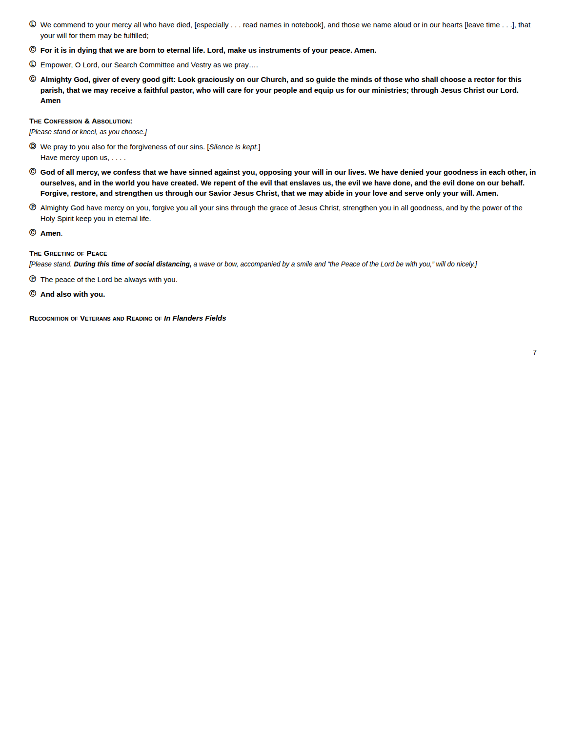Ⓛ
We commend to your mercy all who have died, [especially . . . read names in notebook], and those we name aloud or in our hearts [leave time . . .], that your will for them may be fulfilled;
Ⓒ
For it is in dying that we are born to eternal life. Lord, make us instruments of your peace. Amen.
Ⓛ
Empower, O Lord, our Search Committee and Vestry as we pray….
Ⓒ
Almighty God, giver of every good gift: Look graciously on our Church, and so guide the minds of those who shall choose a rector for this parish, that we may receive a faithful pastor, who will care for your people and equip us for our ministries; through Jesus Christ our Lord. Amen
The Confession & Absolution:
[Please stand or kneel, as you choose.]
Ⓓ
We pray to you also for the forgiveness of our sins. [Silence is kept.]
Have mercy upon us, . . . .
Ⓒ
God of all mercy, we confess that we have sinned against you, opposing your will in our lives. We have denied your goodness in each other, in ourselves, and in the world you have created. We repent of the evil that enslaves us, the evil we have done, and the evil done on our behalf. Forgive, restore, and strengthen us through our Savior Jesus Christ, that we may abide in your love and serve only your will. Amen.
Ⓟ
Almighty God have mercy on you, forgive you all your sins through the grace of Jesus Christ, strengthen you in all goodness, and by the power of the Holy Spirit keep you in eternal life.
Ⓒ
Amen.
The Greeting of Peace
[Please stand. During this time of social distancing, a wave or bow, accompanied by a smile and “the Peace of the Lord be with you,” will do nicely.]
Ⓟ
The peace of the Lord be always with you.
Ⓒ
And also with you.
Recognition of Veterans and Reading of In Flanders Fields
7